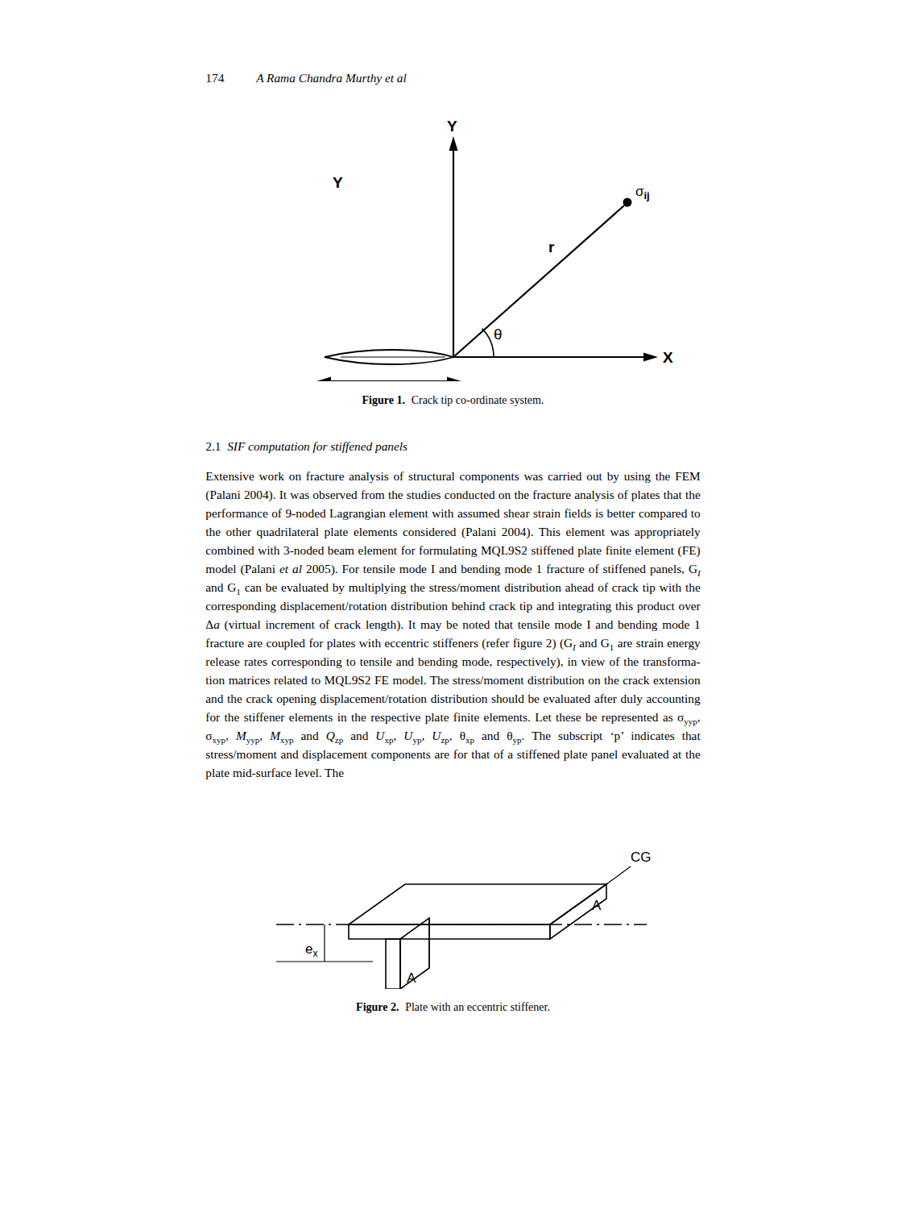174 A Rama Chandra Murthy et al
Y Y X r θ 2a σij
Figure 1. Crack tip co-ordinate system.
2.1 SIF computation for stiffened panels
Extensive work on fracture analysis of structural components was carried out by using the FEM (Palani 2004). It was observed from the studies conducted on the fracture analysis of plates that the performance of 9-noded Lagrangian element with assumed shear strain fields is better compared to the other quadrilateral plate elements considered (Palani 2004). This element was appropriately combined with 3-noded beam element for formulating MQL9S2 stiffened plate finite element (FE) model (Palani et al 2005). For tensile mode I and bending mode 1 fracture of stiffened panels, GI and G1 can be evaluated by multiplying the stress/moment distribution ahead of crack tip with the corresponding displacement/rotation distribution behind crack tip and integrating this product over Δa (virtual increment of crack length). It may be noted that tensile mode I and bending mode 1 fracture are coupled for plates with eccentric stiffeners (refer figure 2) (GI and G1 are strain energy release rates corresponding to tensile and bending mode, respectively), in view of the transformation matrices related to MQL9S2 FE model. The stress/moment distribution on the crack extension and the crack opening displacement/rotation distribution should be evaluated after duly accounting for the stiffener elements in the respective plate finite elements. Let these be represented as σyyp, σxyp, Myyp, Mxyp and Qzp and Uxp, Uyp, Uzp, θxp and θyp. The subscript ‘p’ indicates that stress/moment and displacement components are for that of a stiffened plate panel evaluated at the plate mid-surface level. The
CG A A ex
Figure 2. Plate with an eccentric stiffener.